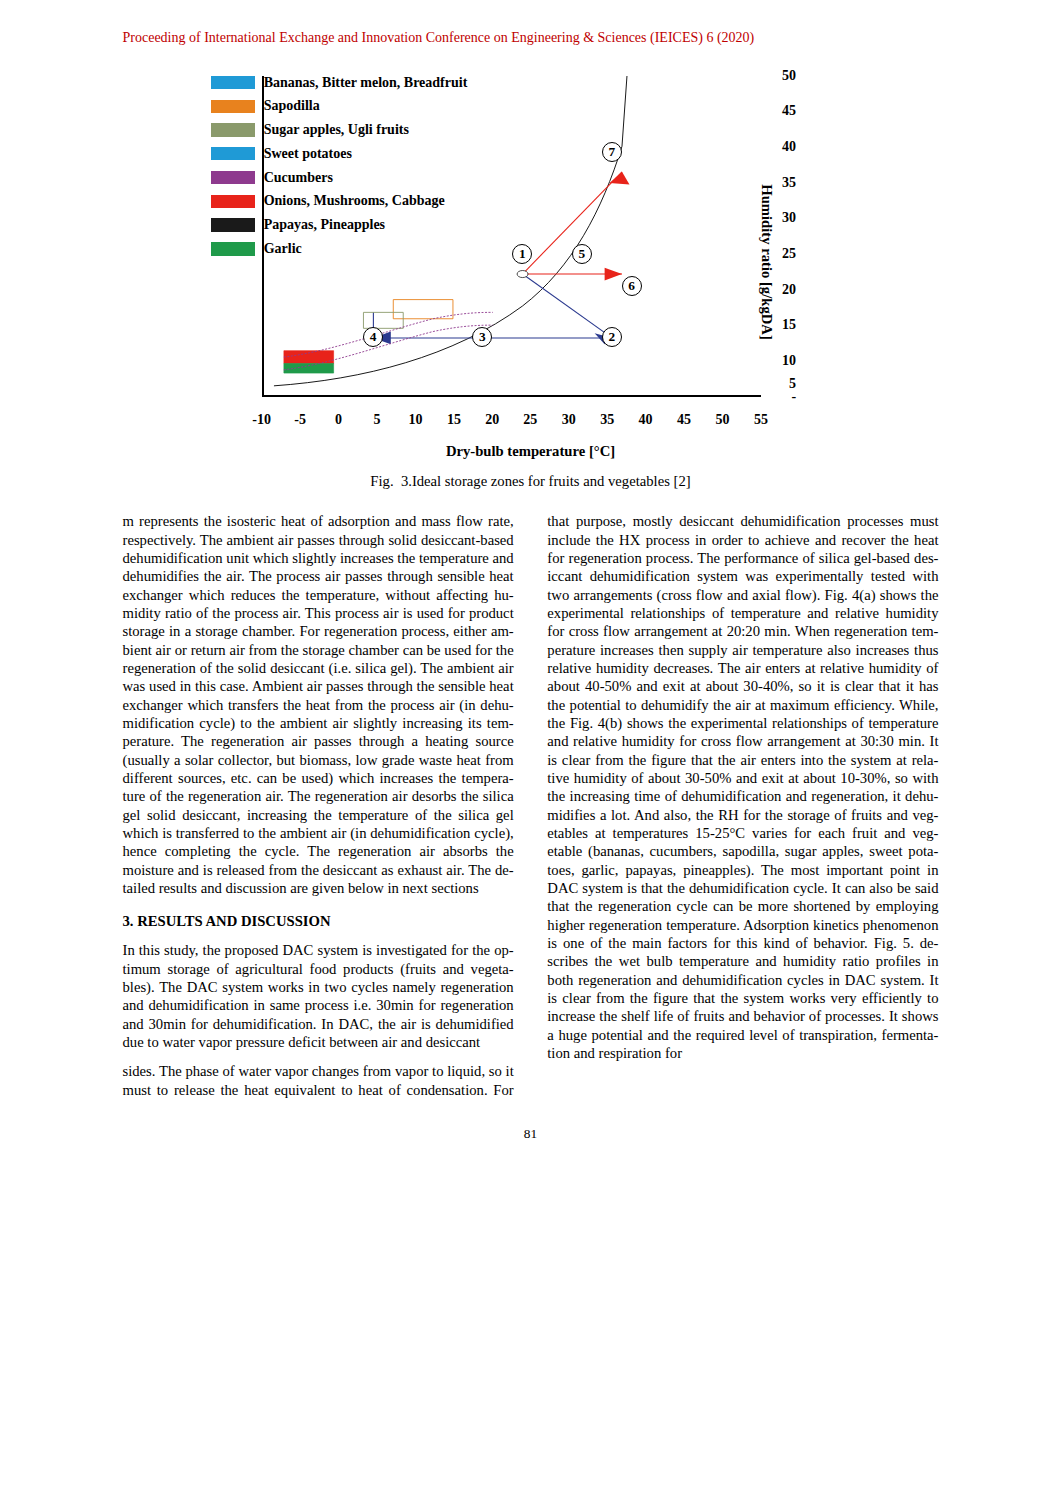Proceeding of International Exchange and Innovation Conference on Engineering & Sciences (IEICES) 6 (2020)
Bananas, Bitter melon, Breadfruit
Sapodilla
Sugar apples, Ugli fruits
Sweet potatoes
Cucumbers
Onions, Mushrooms, Cabbage
Papayas, Pineapples
Garlic
1 2 3 4 5 6 7
50 45 40 35 30 25 20 15 10 5 -
Humidity ratio [g/kgDA]
-10 -5 0 5 10 15 20 25 30 35 40 45 50 55
Dry-bulb temperature [°C]
Fig. 3.Ideal storage zones for fruits and vegetables [2]
m represents the isosteric heat of adsorption and mass flow rate, respectively. The ambient air passes through solid desiccant-based dehumidification unit which slightly increases the temperature and dehumidifies the air. The process air passes through sensible heat exchanger which reduces the temperature, without affecting humidity ratio of the process air. This process air is used for product storage in a storage chamber. For regeneration process, either ambient air or return air from the storage chamber can be used for the regeneration of the solid desiccant (i.e. silica gel). The ambient air was used in this case. Ambient air passes through the sensible heat exchanger which transfers the heat from the process air (in dehumidification cycle) to the ambient air slightly increasing its temperature. The regeneration air passes through a heating source (usually a solar collector, but biomass, low grade waste heat from different sources, etc. can be used) which increases the temperature of the regeneration air. The regeneration air desorbs the silica gel solid desiccant, increasing the temperature of the silica gel which is transferred to the ambient air (in dehumidification cycle), hence completing the cycle. The regeneration air absorbs the moisture and is released from the desiccant as exhaust air. The detailed results and discussion are given below in next sections
3. RESULTS AND DISCUSSION
In this study, the proposed DAC system is investigated for the optimum storage of agricultural food products (fruits and vegetables). The DAC system works in two cycles namely regeneration and dehumidification in same process i.e. 30min for regeneration and 30min for dehumidification. In DAC, the air is dehumidified due to water vapor pressure deficit between air and desiccant
sides. The phase of water vapor changes from vapor to liquid, so it must to release the heat equivalent to heat of condensation. For that purpose, mostly desiccant dehumidification processes must include the HX process in order to achieve and recover the heat for regeneration process. The performance of silica gel-based desiccant dehumidification system was experimentally tested with two arrangements (cross flow and axial flow). Fig. 4(a) shows the experimental relationships of temperature and relative humidity for cross flow arrangement at 20:20 min. When regeneration temperature increases then supply air temperature also increases thus relative humidity decreases. The air enters at relative humidity of about 40-50% and exit at about 30-40%, so it is clear that it has the potential to dehumidify the air at maximum efficiency. While, the Fig. 4(b) shows the experimental relationships of temperature and relative humidity for cross flow arrangement at 30:30 min. It is clear from the figure that the air enters into the system at relative humidity of about 30-50% and exit at about 10-30%, so with the increasing time of dehumidification and regeneration, it dehumidifies a lot. And also, the RH for the storage of fruits and vegetables at temperatures 15-25°C varies for each fruit and vegetable (bananas, cucumbers, sapodilla, sugar apples, sweet potatoes, garlic, papayas, pineapples). The most important point in DAC system is that the dehumidification cycle. It can also be said that the regeneration cycle can be more shortened by employing higher regeneration temperature. Adsorption kinetics phenomenon is one of the main factors for this kind of behavior. Fig. 5. describes the wet bulb temperature and humidity ratio profiles in both regeneration and dehumidification cycles in DAC system. It is clear from the figure that the system works very efficiently to increase the shelf life of fruits and behavior of processes. It shows a huge potential and the required level of transpiration, fermentation and respiration for
81